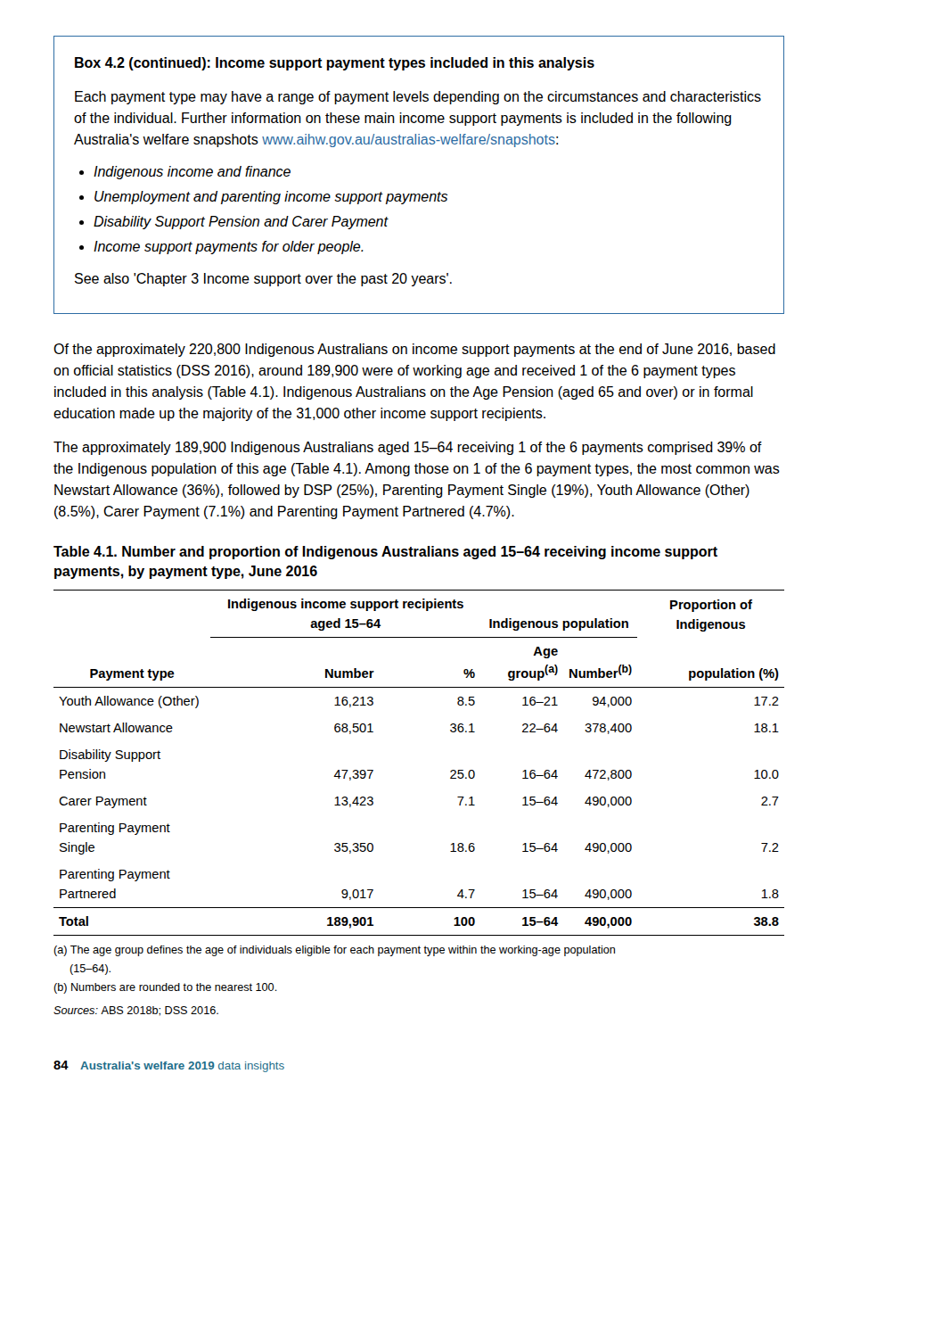Box 4.2 (continued): Income support payment types included in this analysis
Each payment type may have a range of payment levels depending on the circumstances and characteristics of the individual. Further information on these main income support payments is included in the following Australia's welfare snapshots www.aihw.gov.au/australias-welfare/snapshots:
Indigenous income and finance
Unemployment and parenting income support payments
Disability Support Pension and Carer Payment
Income support payments for older people.
See also 'Chapter 3 Income support over the past 20 years'.
Of the approximately 220,800 Indigenous Australians on income support payments at the end of June 2016, based on official statistics (DSS 2016), around 189,900 were of working age and received 1 of the 6 payment types included in this analysis (Table 4.1). Indigenous Australians on the Age Pension (aged 65 and over) or in formal education made up the majority of the 31,000 other income support recipients.
The approximately 189,900 Indigenous Australians aged 15–64 receiving 1 of the 6 payments comprised 39% of the Indigenous population of this age (Table 4.1). Among those on 1 of the 6 payment types, the most common was Newstart Allowance (36%), followed by DSP (25%), Parenting Payment Single (19%), Youth Allowance (Other) (8.5%), Carer Payment (7.1%) and Parenting Payment Partnered (4.7%).
Table 4.1. Number and proportion of Indigenous Australians aged 15–64 receiving income support payments, by payment type, June 2016
| | Indigenous income support recipients aged 15–64 | Indigenous population | Proportion of Indigenous |
| --- | --- | --- | --- |
| Payment type | Number | % | Age group (a) | Number (b) | population (%) |
| Youth Allowance (Other) | 16,213 | 8.5 | 16–21 | 94,000 | 17.2 |
| Newstart Allowance | 68,501 | 36.1 | 22–64 | 378,400 | 18.1 |
| Disability Support Pension | 47,397 | 25.0 | 16–64 | 472,800 | 10.0 |
| Carer Payment | 13,423 | 7.1 | 15–64 | 490,000 | 2.7 |
| Parenting Payment Single | 35,350 | 18.6 | 15–64 | 490,000 | 7.2 |
| Parenting Payment Partnered | 9,017 | 4.7 | 15–64 | 490,000 | 1.8 |
| Total | 189,901 | 100 | 15–64 | 490,000 | 38.8 |
(a) The age group defines the age of individuals eligible for each payment type within the working-age population
(15–64).
(b) Numbers are rounded to the nearest 100.
Sources: ABS 2018b; DSS 2016.
84 Australia's welfare 2019 data insights